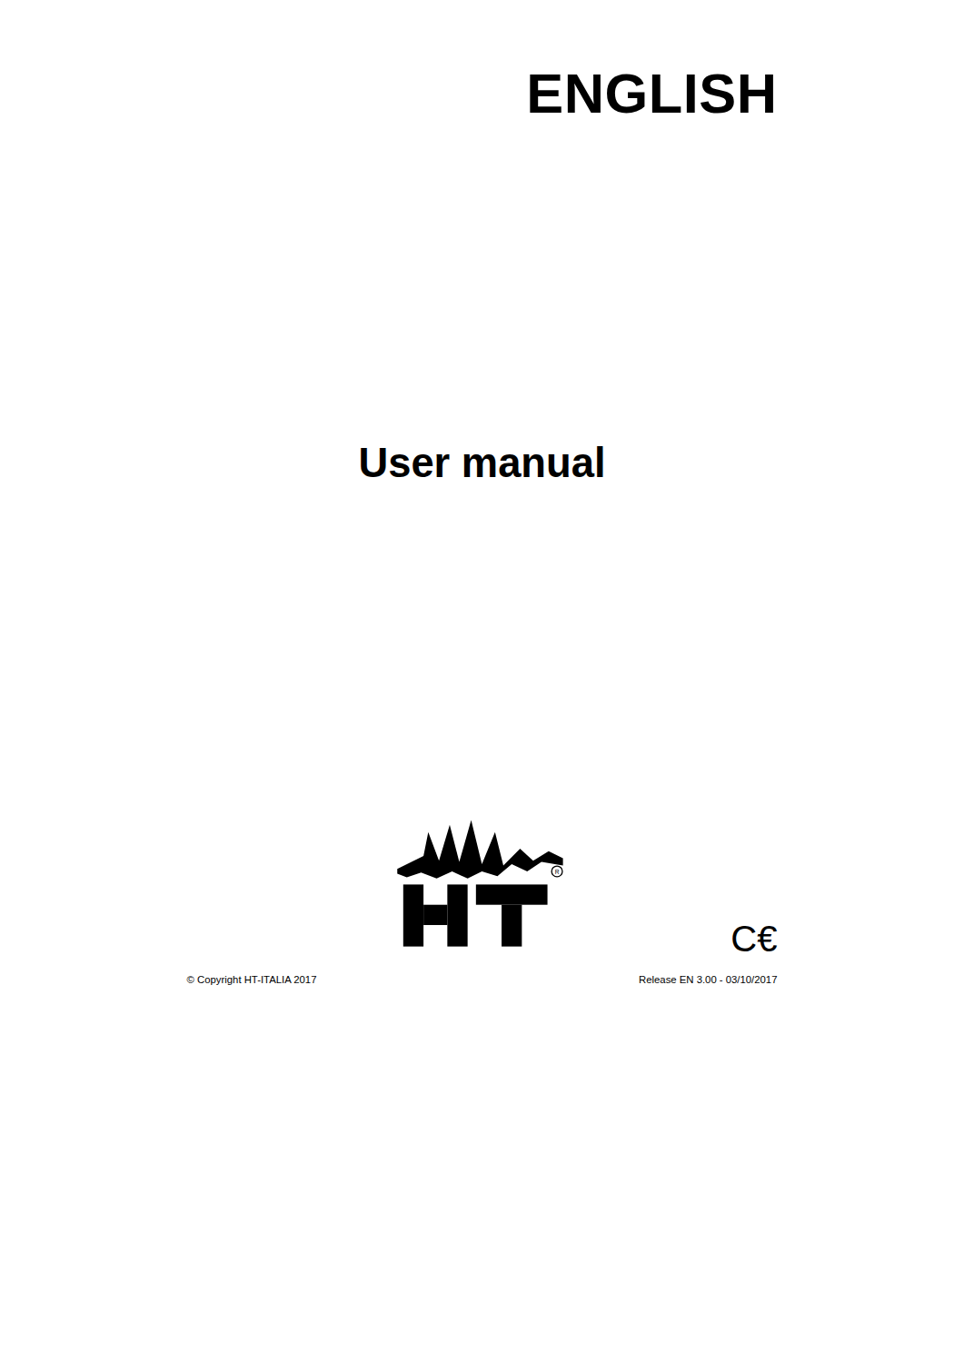ENGLISH
User manual
R
C€
© Copyright HT-ITALIA 2017 Release EN 3.00 - 03/10/2017